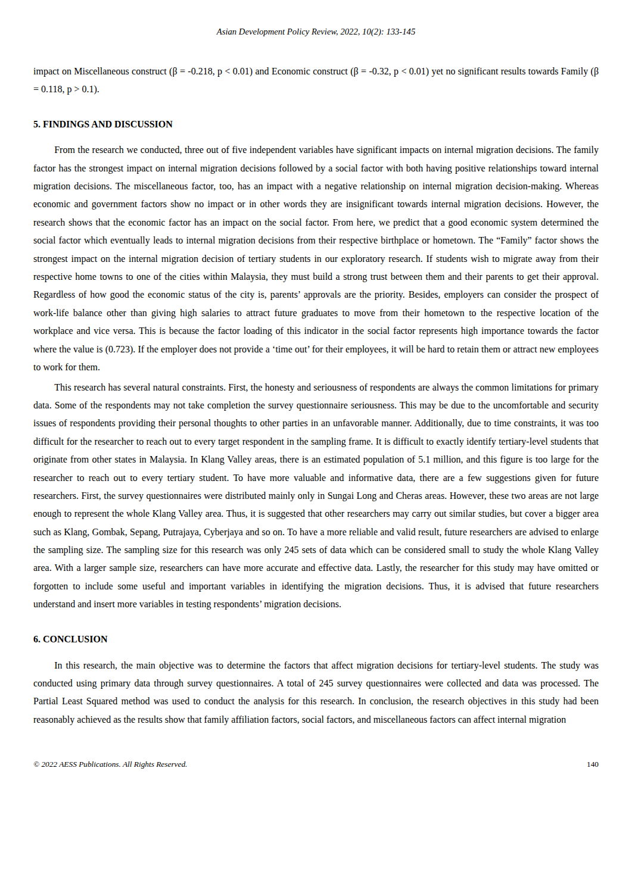Asian Development Policy Review, 2022, 10(2): 133-145
impact on Miscellaneous construct (β = -0.218, p < 0.01) and Economic construct (β = -0.32, p < 0.01) yet no significant results towards Family (β = 0.118, p > 0.1).
5. FINDINGS AND DISCUSSION
From the research we conducted, three out of five independent variables have significant impacts on internal migration decisions. The family factor has the strongest impact on internal migration decisions followed by a social factor with both having positive relationships toward internal migration decisions. The miscellaneous factor, too, has an impact with a negative relationship on internal migration decision-making. Whereas economic and government factors show no impact or in other words they are insignificant towards internal migration decisions. However, the research shows that the economic factor has an impact on the social factor. From here, we predict that a good economic system determined the social factor which eventually leads to internal migration decisions from their respective birthplace or hometown. The “Family” factor shows the strongest impact on the internal migration decision of tertiary students in our exploratory research. If students wish to migrate away from their respective home towns to one of the cities within Malaysia, they must build a strong trust between them and their parents to get their approval. Regardless of how good the economic status of the city is, parents’ approvals are the priority. Besides, employers can consider the prospect of work-life balance other than giving high salaries to attract future graduates to move from their hometown to the respective location of the workplace and vice versa. This is because the factor loading of this indicator in the social factor represents high importance towards the factor where the value is (0.723). If the employer does not provide a ‘time out’ for their employees, it will be hard to retain them or attract new employees to work for them.
This research has several natural constraints. First, the honesty and seriousness of respondents are always the common limitations for primary data. Some of the respondents may not take completion the survey questionnaire seriousness. This may be due to the uncomfortable and security issues of respondents providing their personal thoughts to other parties in an unfavorable manner. Additionally, due to time constraints, it was too difficult for the researcher to reach out to every target respondent in the sampling frame. It is difficult to exactly identify tertiary-level students that originate from other states in Malaysia. In Klang Valley areas, there is an estimated population of 5.1 million, and this figure is too large for the researcher to reach out to every tertiary student. To have more valuable and informative data, there are a few suggestions given for future researchers. First, the survey questionnaires were distributed mainly only in Sungai Long and Cheras areas. However, these two areas are not large enough to represent the whole Klang Valley area. Thus, it is suggested that other researchers may carry out similar studies, but cover a bigger area such as Klang, Gombak, Sepang, Putrajaya, Cyberjaya and so on. To have a more reliable and valid result, future researchers are advised to enlarge the sampling size. The sampling size for this research was only 245 sets of data which can be considered small to study the whole Klang Valley area. With a larger sample size, researchers can have more accurate and effective data. Lastly, the researcher for this study may have omitted or forgotten to include some useful and important variables in identifying the migration decisions. Thus, it is advised that future researchers understand and insert more variables in testing respondents’ migration decisions.
6. CONCLUSION
In this research, the main objective was to determine the factors that affect migration decisions for tertiary-level students. The study was conducted using primary data through survey questionnaires. A total of 245 survey questionnaires were collected and data was processed. The Partial Least Squared method was used to conduct the analysis for this research. In conclusion, the research objectives in this study had been reasonably achieved as the results show that family affiliation factors, social factors, and miscellaneous factors can affect internal migration
© 2022 AESS Publications. All Rights Reserved. 140